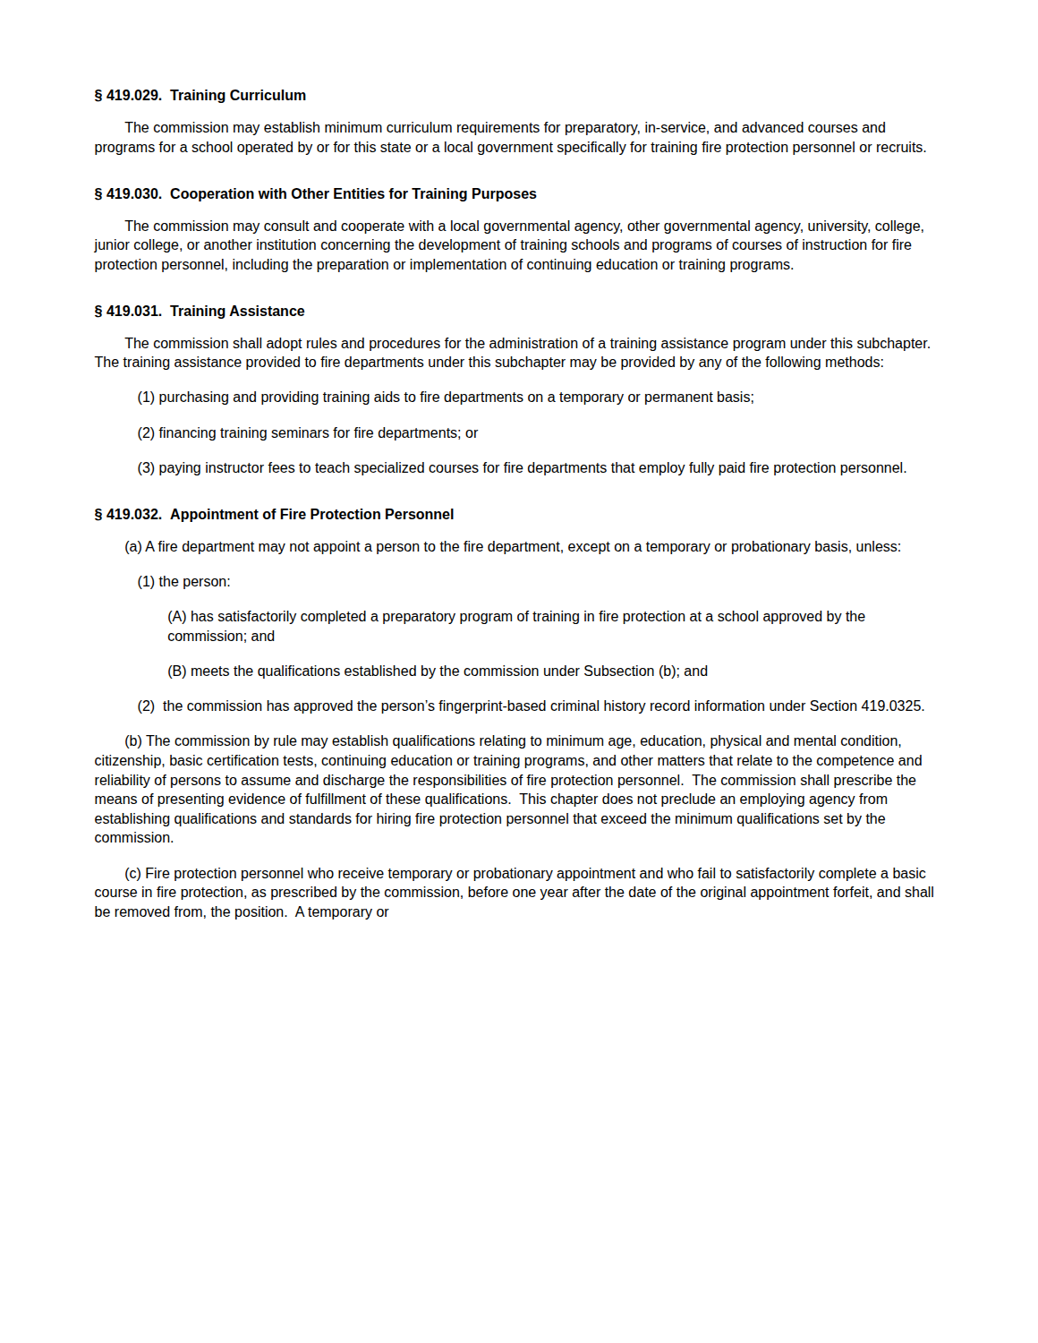§ 419.029. Training Curriculum
The commission may establish minimum curriculum requirements for preparatory, in-service, and advanced courses and programs for a school operated by or for this state or a local government specifically for training fire protection personnel or recruits.
§ 419.030. Cooperation with Other Entities for Training Purposes
The commission may consult and cooperate with a local governmental agency, other governmental agency, university, college, junior college, or another institution concerning the development of training schools and programs of courses of instruction for fire protection personnel, including the preparation or implementation of continuing education or training programs.
§ 419.031. Training Assistance
The commission shall adopt rules and procedures for the administration of a training assistance program under this subchapter. The training assistance provided to fire departments under this subchapter may be provided by any of the following methods:
(1) purchasing and providing training aids to fire departments on a temporary or permanent basis;
(2) financing training seminars for fire departments; or
(3) paying instructor fees to teach specialized courses for fire departments that employ fully paid fire protection personnel.
§ 419.032. Appointment of Fire Protection Personnel
(a) A fire department may not appoint a person to the fire department, except on a temporary or probationary basis, unless:
(1) the person:
(A) has satisfactorily completed a preparatory program of training in fire protection at a school approved by the commission; and
(B) meets the qualifications established by the commission under Subsection (b); and
(2) the commission has approved the person’s fingerprint-based criminal history record information under Section 419.0325.
(b) The commission by rule may establish qualifications relating to minimum age, education, physical and mental condition, citizenship, basic certification tests, continuing education or training programs, and other matters that relate to the competence and reliability of persons to assume and discharge the responsibilities of fire protection personnel. The commission shall prescribe the means of presenting evidence of fulfillment of these qualifications. This chapter does not preclude an employing agency from establishing qualifications and standards for hiring fire protection personnel that exceed the minimum qualifications set by the commission.
(c) Fire protection personnel who receive temporary or probationary appointment and who fail to satisfactorily complete a basic course in fire protection, as prescribed by the commission, before one year after the date of the original appointment forfeit, and shall be removed from, the position. A temporary or